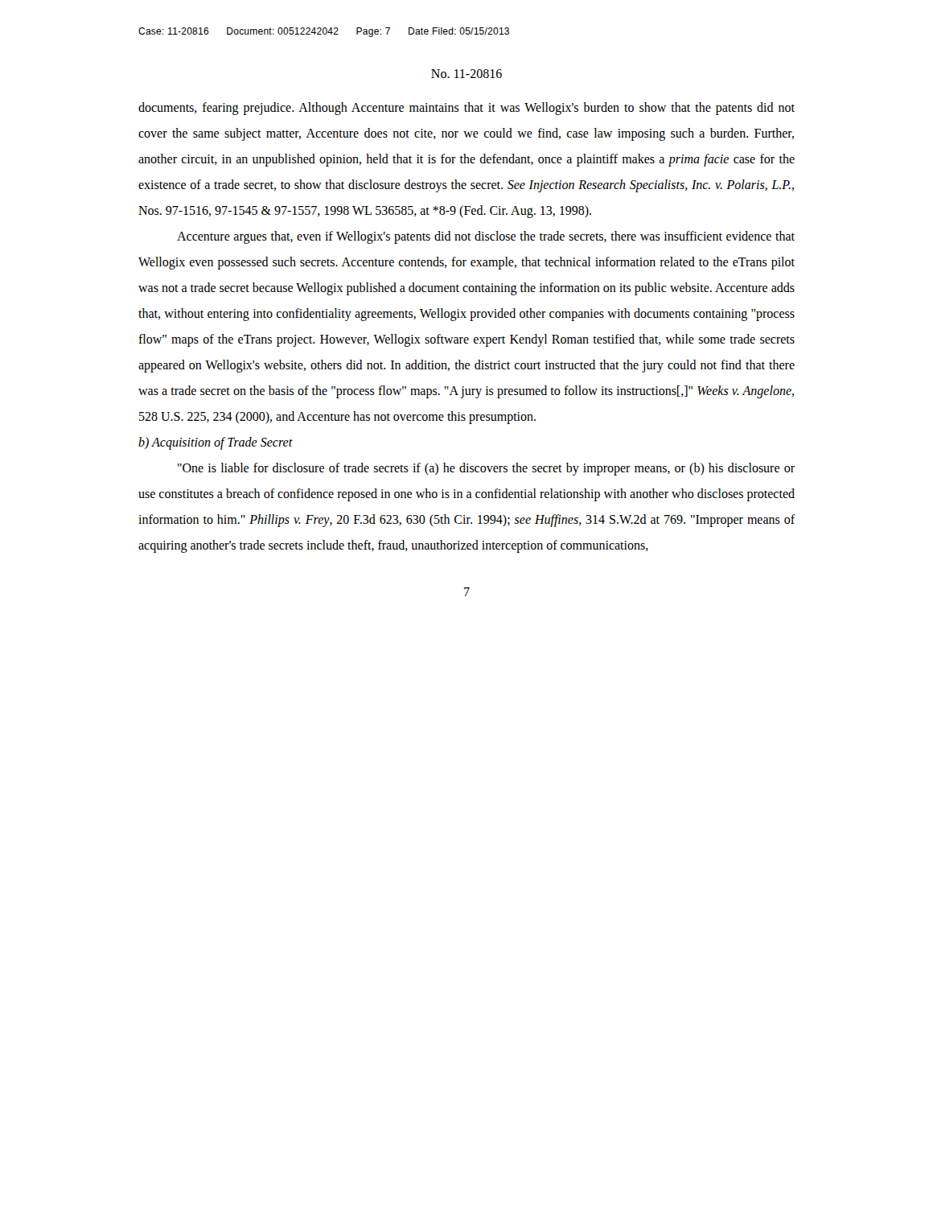Case: 11-20816 Document: 00512242042 Page: 7 Date Filed: 05/15/2013
No. 11-20816
documents, fearing prejudice. Although Accenture maintains that it was Wellogix's burden to show that the patents did not cover the same subject matter, Accenture does not cite, nor we could we find, case law imposing such a burden. Further, another circuit, in an unpublished opinion, held that it is for the defendant, once a plaintiff makes a prima facie case for the existence of a trade secret, to show that disclosure destroys the secret. See Injection Research Specialists, Inc. v. Polaris, L.P., Nos. 97-1516, 97-1545 & 97-1557, 1998 WL 536585, at *8-9 (Fed. Cir. Aug. 13, 1998).
Accenture argues that, even if Wellogix's patents did not disclose the trade secrets, there was insufficient evidence that Wellogix even possessed such secrets. Accenture contends, for example, that technical information related to the eTrans pilot was not a trade secret because Wellogix published a document containing the information on its public website. Accenture adds that, without entering into confidentiality agreements, Wellogix provided other companies with documents containing "process flow" maps of the eTrans project. However, Wellogix software expert Kendyl Roman testified that, while some trade secrets appeared on Wellogix's website, others did not. In addition, the district court instructed that the jury could not find that there was a trade secret on the basis of the "process flow" maps. "A jury is presumed to follow its instructions[,]" Weeks v. Angelone, 528 U.S. 225, 234 (2000), and Accenture has not overcome this presumption.
b) Acquisition of Trade Secret
"One is liable for disclosure of trade secrets if (a) he discovers the secret by improper means, or (b) his disclosure or use constitutes a breach of confidence reposed in one who is in a confidential relationship with another who discloses protected information to him." Phillips v. Frey, 20 F.3d 623, 630 (5th Cir. 1994); see Huffines, 314 S.W.2d at 769. "Improper means of acquiring another's trade secrets include theft, fraud, unauthorized interception of communications,
7